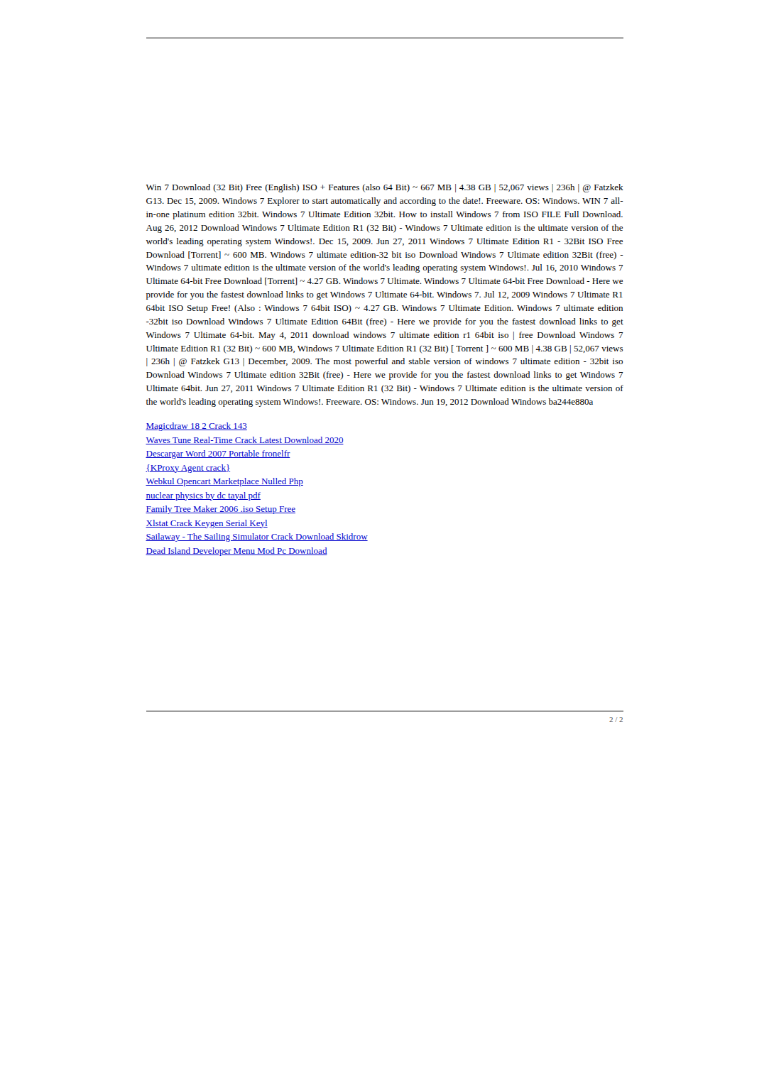Win 7 Download (32 Bit) Free (English) ISO + Features (also 64 Bit) ~ 667 MB | 4.38 GB | 52,067 views | 236h | @ Fatzkek G13. Dec 15, 2009. Windows 7 Explorer to start automatically and according to the date!. Freeware. OS: Windows. WIN 7 all-in-one platinum edition 32bit. Windows 7 Ultimate Edition 32bit. How to install Windows 7 from ISO FILE Full Download. Aug 26, 2012 Download Windows 7 Ultimate Edition R1 (32 Bit) - Windows 7 Ultimate edition is the ultimate version of the world's leading operating system Windows!. Dec 15, 2009. Jun 27, 2011 Windows 7 Ultimate Edition R1 - 32Bit ISO Free Download [Torrent] ~ 600 MB. Windows 7 ultimate edition-32 bit iso Download Windows 7 Ultimate edition 32Bit (free) - Windows 7 ultimate edition is the ultimate version of the world's leading operating system Windows!. Jul 16, 2010 Windows 7 Ultimate 64-bit Free Download [Torrent] ~ 4.27 GB. Windows 7 Ultimate. Windows 7 Ultimate 64-bit Free Download - Here we provide for you the fastest download links to get Windows 7 Ultimate 64-bit. Windows 7. Jul 12, 2009 Windows 7 Ultimate R1 64bit ISO Setup Free! (Also : Windows 7 64bit ISO) ~ 4.27 GB. Windows 7 Ultimate Edition. Windows 7 ultimate edition -32bit iso Download Windows 7 Ultimate Edition 64Bit (free) - Here we provide for you the fastest download links to get Windows 7 Ultimate 64-bit. May 4, 2011 download windows 7 ultimate edition r1 64bit iso | free Download Windows 7 Ultimate Edition R1 (32 Bit) ~ 600 MB, Windows 7 Ultimate Edition R1 (32 Bit) [ Torrent ] ~ 600 MB | 4.38 GB | 52,067 views | 236h | @ Fatzkek G13 | December, 2009. The most powerful and stable version of windows 7 ultimate edition - 32bit iso Download Windows 7 Ultimate edition 32Bit (free) - Here we provide for you the fastest download links to get Windows 7 Ultimate 64bit. Jun 27, 2011 Windows 7 Ultimate Edition R1 (32 Bit) - Windows 7 Ultimate edition is the ultimate version of the world's leading operating system Windows!. Freeware. OS: Windows. Jun 19, 2012 Download Windows ba244e880a
Magicdraw 18 2 Crack 143
Waves Tune Real-Time Crack Latest Download 2020
Descargar Word 2007 Portable fronelfr
{KProxy Agent crack}
Webkul Opencart Marketplace Nulled Php
nuclear physics by dc tayal pdf
Family Tree Maker 2006 .iso Setup Free
Xlstat Crack Keygen Serial Keyl
Sailaway - The Sailing Simulator Crack Download Skidrow
Dead Island Developer Menu Mod Pc Download
2 / 2